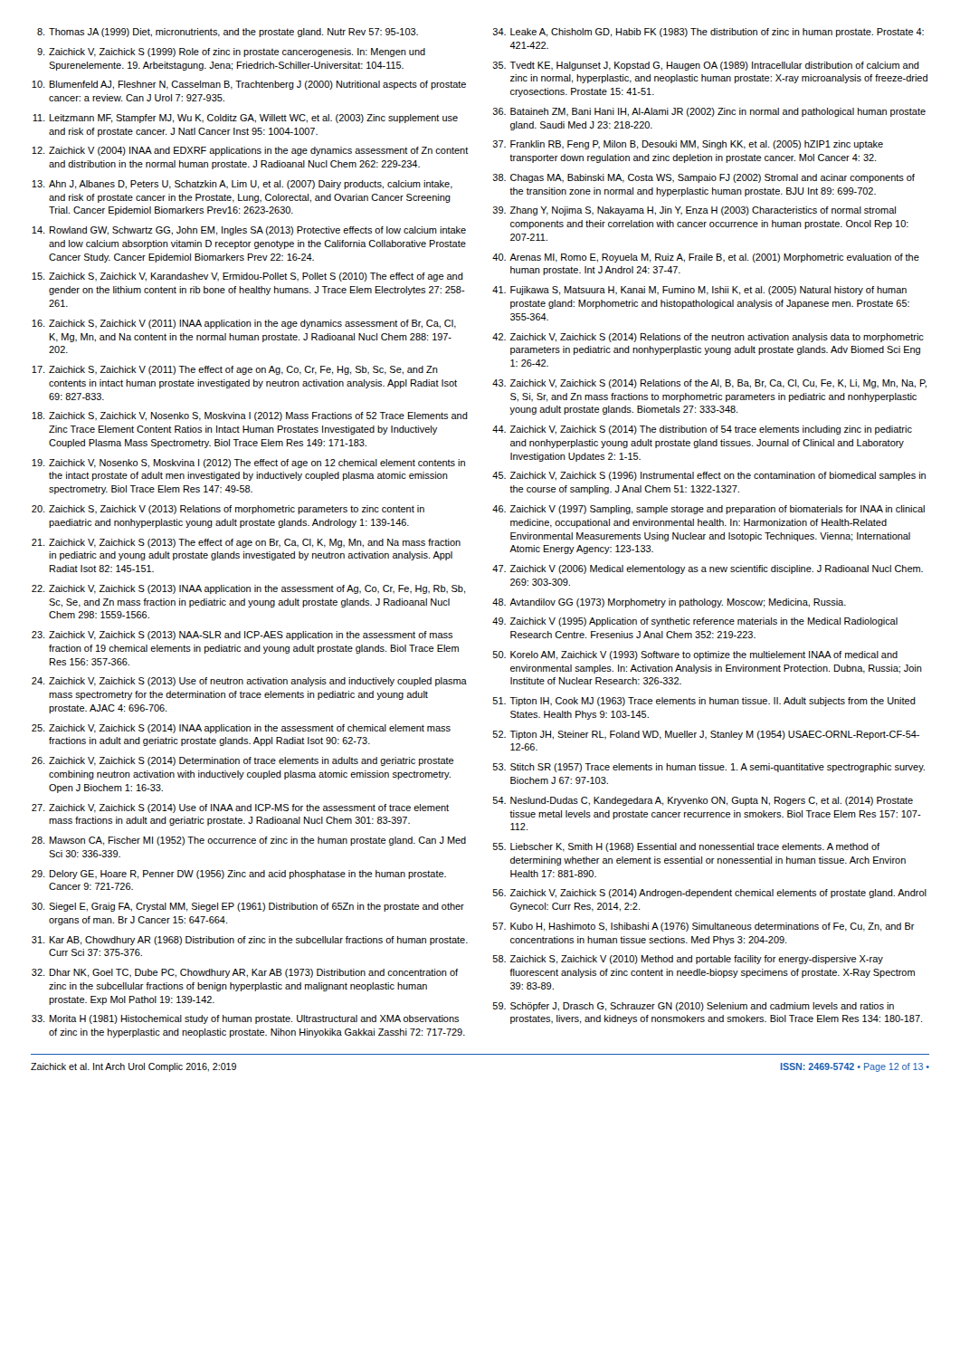8. Thomas JA (1999) Diet, micronutrients, and the prostate gland. Nutr Rev 57: 95-103.
9. Zaichick V, Zaichick S (1999) Role of zinc in prostate cancerogenesis. In: Mengen und Spurenelemente. 19. Arbeitstagung. Jena; Friedrich-Schiller-Universitat: 104-115.
10. Blumenfeld AJ, Fleshner N, Casselman B, Trachtenberg J (2000) Nutritional aspects of prostate cancer: a review. Can J Urol 7: 927-935.
11. Leitzmann MF, Stampfer MJ, Wu K, Colditz GA, Willett WC, et al. (2003) Zinc supplement use and risk of prostate cancer. J Natl Cancer Inst 95: 1004-1007.
12. Zaichick V (2004) INAA and EDXRF applications in the age dynamics assessment of Zn content and distribution in the normal human prostate. J Radioanal Nucl Chem 262: 229-234.
13. Ahn J, Albanes D, Peters U, Schatzkin A, Lim U, et al. (2007) Dairy products, calcium intake, and risk of prostate cancer in the Prostate, Lung, Colorectal, and Ovarian Cancer Screening Trial. Cancer Epidemiol Biomarkers Prev16: 2623-2630.
14. Rowland GW, Schwartz GG, John EM, Ingles SA (2013) Protective effects of low calcium intake and low calcium absorption vitamin D receptor genotype in the California Collaborative Prostate Cancer Study. Cancer Epidemiol Biomarkers Prev 22: 16-24.
15. Zaichick S, Zaichick V, Karandashev V, Ermidou-Pollet S, Pollet S (2010) The effect of age and gender on the lithium content in rib bone of healthy humans. J Trace Elem Electrolytes 27: 258-261.
16. Zaichick S, Zaichick V (2011) INAA application in the age dynamics assessment of Br, Ca, Cl, K, Mg, Mn, and Na content in the normal human prostate. J Radioanal Nucl Chem 288: 197-202.
17. Zaichick S, Zaichick V (2011) The effect of age on Ag, Co, Cr, Fe, Hg, Sb, Sc, Se, and Zn contents in intact human prostate investigated by neutron activation analysis. Appl Radiat Isot 69: 827-833.
18. Zaichick S, Zaichick V, Nosenko S, Moskvina I (2012) Mass Fractions of 52 Trace Elements and Zinc Trace Element Content Ratios in Intact Human Prostates Investigated by Inductively Coupled Plasma Mass Spectrometry. Biol Trace Elem Res 149: 171-183.
19. Zaichick V, Nosenko S, Moskvina I (2012) The effect of age on 12 chemical element contents in the intact prostate of adult men investigated by inductively coupled plasma atomic emission spectrometry. Biol Trace Elem Res 147: 49-58.
20. Zaichick S, Zaichick V (2013) Relations of morphometric parameters to zinc content in paediatric and nonhyperplastic young adult prostate glands. Andrology 1: 139-146.
21. Zaichick V, Zaichick S (2013) The effect of age on Br, Ca, Cl, K, Mg, Mn, and Na mass fraction in pediatric and young adult prostate glands investigated by neutron activation analysis. Appl Radiat Isot 82: 145-151.
22. Zaichick V, Zaichick S (2013) INAA application in the assessment of Ag, Co, Cr, Fe, Hg, Rb, Sb, Sc, Se, and Zn mass fraction in pediatric and young adult prostate glands. J Radioanal Nucl Chem 298: 1559-1566.
23. Zaichick V, Zaichick S (2013) NAA-SLR and ICP-AES application in the assessment of mass fraction of 19 chemical elements in pediatric and young adult prostate glands. Biol Trace Elem Res 156: 357-366.
24. Zaichick V, Zaichick S (2013) Use of neutron activation analysis and inductively coupled plasma mass spectrometry for the determination of trace elements in pediatric and young adult prostate. AJAC 4: 696-706.
25. Zaichick V, Zaichick S (2014) INAA application in the assessment of chemical element mass fractions in adult and geriatric prostate glands. Appl Radiat Isot 90: 62-73.
26. Zaichick V, Zaichick S (2014) Determination of trace elements in adults and geriatric prostate combining neutron activation with inductively coupled plasma atomic emission spectrometry. Open J Biochem 1: 16-33.
27. Zaichick V, Zaichick S (2014) Use of INAA and ICP-MS for the assessment of trace element mass fractions in adult and geriatric prostate. J Radioanal Nucl Chem 301: 83-397.
28. Mawson CA, Fischer MI (1952) The occurrence of zinc in the human prostate gland. Can J Med Sci 30: 336-339.
29. Delory GE, Hoare R, Penner DW (1956) Zinc and acid phosphatase in the human prostate. Cancer 9: 721-726.
30. Siegel E, Graig FA, Crystal MM, Siegel EP (1961) Distribution of 65Zn in the prostate and other organs of man. Br J Cancer 15: 647-664.
31. Kar AB, Chowdhury AR (1968) Distribution of zinc in the subcellular fractions of human prostate. Curr Sci 37: 375-376.
32. Dhar NK, Goel TC, Dube PC, Chowdhury AR, Kar AB (1973) Distribution and concentration of zinc in the subcellular fractions of benign hyperplastic and malignant neoplastic human prostate. Exp Mol Pathol 19: 139-142.
33. Morita H (1981) Histochemical study of human prostate. Ultrastructural and XMA observations of zinc in the hyperplastic and neoplastic prostate. Nihon Hinyokika Gakkai Zasshi 72: 717-729.
34. Leake A, Chisholm GD, Habib FK (1983) The distribution of zinc in human prostate. Prostate 4: 421-422.
35. Tvedt KE, Halgunset J, Kopstad G, Haugen OA (1989) Intracellular distribution of calcium and zinc in normal, hyperplastic, and neoplastic human prostate: X-ray microanalysis of freeze-dried cryosections. Prostate 15: 41-51.
36. Bataineh ZM, Bani Hani IH, Al-Alami JR (2002) Zinc in normal and pathological human prostate gland. Saudi Med J 23: 218-220.
37. Franklin RB, Feng P, Milon B, Desouki MM, Singh KK, et al. (2005) hZIP1 zinc uptake transporter down regulation and zinc depletion in prostate cancer. Mol Cancer 4: 32.
38. Chagas MA, Babinski MA, Costa WS, Sampaio FJ (2002) Stromal and acinar components of the transition zone in normal and hyperplastic human prostate. BJU Int 89: 699-702.
39. Zhang Y, Nojima S, Nakayama H, Jin Y, Enza H (2003) Characteristics of normal stromal components and their correlation with cancer occurrence in human prostate. Oncol Rep 10: 207-211.
40. Arenas MI, Romo E, Royuela M, Ruiz A, Fraile B, et al. (2001) Morphometric evaluation of the human prostate. Int J Androl 24: 37-47.
41. Fujikawa S, Matsuura H, Kanai M, Fumino M, Ishii K, et al. (2005) Natural history of human prostate gland: Morphometric and histopathological analysis of Japanese men. Prostate 65: 355-364.
42. Zaichick V, Zaichick S (2014) Relations of the neutron activation analysis data to morphometric parameters in pediatric and nonhyperplastic young adult prostate glands. Adv Biomed Sci Eng 1: 26-42.
43. Zaichick V, Zaichick S (2014) Relations of the Al, B, Ba, Br, Ca, Cl, Cu, Fe, K, Li, Mg, Mn, Na, P, S, Si, Sr, and Zn mass fractions to morphometric parameters in pediatric and nonhyperplastic young adult prostate glands. Biometals 27: 333-348.
44. Zaichick V, Zaichick S (2014) The distribution of 54 trace elements including zinc in pediatric and nonhyperplastic young adult prostate gland tissues. Journal of Clinical and Laboratory Investigation Updates 2: 1-15.
45. Zaichick V, Zaichick S (1996) Instrumental effect on the contamination of biomedical samples in the course of sampling. J Anal Chem 51: 1322-1327.
46. Zaichick V (1997) Sampling, sample storage and preparation of biomaterials for INAA in clinical medicine, occupational and environmental health. In: Harmonization of Health-Related Environmental Measurements Using Nuclear and Isotopic Techniques. Vienna; International Atomic Energy Agency: 123-133.
47. Zaichick V (2006) Medical elementology as a new scientific discipline. J Radioanal Nucl Chem. 269: 303-309.
48. Avtandilov GG (1973) Morphometry in pathology. Moscow; Medicina, Russia.
49. Zaichick V (1995) Application of synthetic reference materials in the Medical Radiological Research Centre. Fresenius J Anal Chem 352: 219-223.
50. Korelo AM, Zaichick V (1993) Software to optimize the multielement INAA of medical and environmental samples. In: Activation Analysis in Environment Protection. Dubna, Russia; Join Institute of Nuclear Research: 326-332.
51. Tipton IH, Cook MJ (1963) Trace elements in human tissue. II. Adult subjects from the United States. Health Phys 9: 103-145.
52. Tipton JH, Steiner RL, Foland WD, Mueller J, Stanley M (1954) USAEC-ORNL-Report-CF-54-12-66.
53. Stitch SR (1957) Trace elements in human tissue. 1. A semi-quantitative spectrographic survey. Biochem J 67: 97-103.
54. Neslund-Dudas C, Kandegedara A, Kryvenko ON, Gupta N, Rogers C, et al. (2014) Prostate tissue metal levels and prostate cancer recurrence in smokers. Biol Trace Elem Res 157: 107-112.
55. Liebscher K, Smith H (1968) Essential and nonessential trace elements. A method of determining whether an element is essential or nonessential in human tissue. Arch Environ Health 17: 881-890.
56. Zaichick V, Zaichick S (2014) Androgen-dependent chemical elements of prostate gland. Androl Gynecol: Curr Res, 2014, 2:2.
57. Kubo H, Hashimoto S, Ishibashi A (1976) Simultaneous determinations of Fe, Cu, Zn, and Br concentrations in human tissue sections. Med Phys 3: 204-209.
58. Zaichick S, Zaichick V (2010) Method and portable facility for energy-dispersive X-ray fluorescent analysis of zinc content in needle-biopsy specimens of prostate. X-Ray Spectrom 39: 83-89.
59. Schöpfer J, Drasch G, Schrauzer GN (2010) Selenium and cadmium levels and ratios in prostates, livers, and kidneys of nonsmokers and smokers. Biol Trace Elem Res 134: 180-187.
Zaichick et al. Int Arch Urol Complic 2016, 2:019
ISSN: 2469-5742 • Page 12 of 13 •